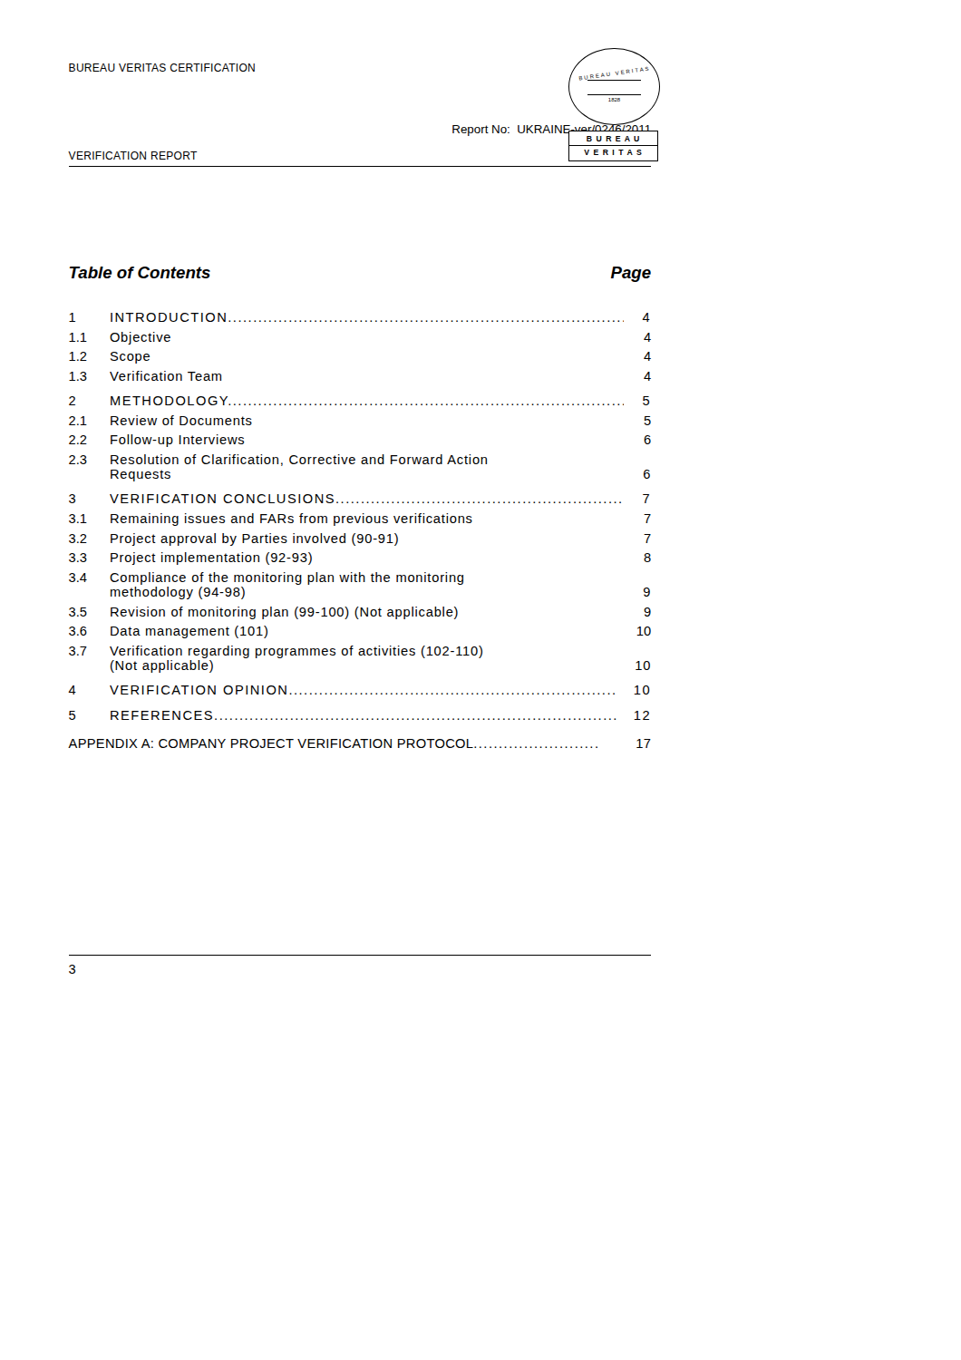BUREAU VERITAS CERTIFICATION
BUREAU VERITAS
1828
Report No: UKRAINE-ver/0246/2011
VERIFICATION REPORT
B U R E A U
V E R I T A S
Table of Contents Page
1 INTRODUCTION.......................................................................................... 4
1.1 Objective 4
1.2 Scope 4
1.3 Verification Team 4
2 METHODOLOGY....................................................................................... 5
2.1 Review of Documents 5
2.2 Follow-up Interviews 6
2.3
Resolution of Clarification, Corrective and Forward Action
Requests 6
3 VERIFICATION CONCLUSIONS........................................................... 7
3.1 Remaining issues and FARs from previous verifications 7
3.2 Project approval by Parties involved (90-91) 7
3.3 Project implementation (92-93) 8
3.4
Compliance of the monitoring plan with the monitoring
methodology (94-98) 9
3.5 Revision of monitoring plan (99-100) (Not applicable) 9
3.6 Data management (101) 10
3.7
Verification regarding programmes of activities (102-110)
(Not applicable) 10
4 VERIFICATION OPINION....................................................................... 10
5 REFERENCES......................................................................................... 12
APPENDIX A: COMPANY PROJECT VERIFICATION PROTOCOL......................... 17
3